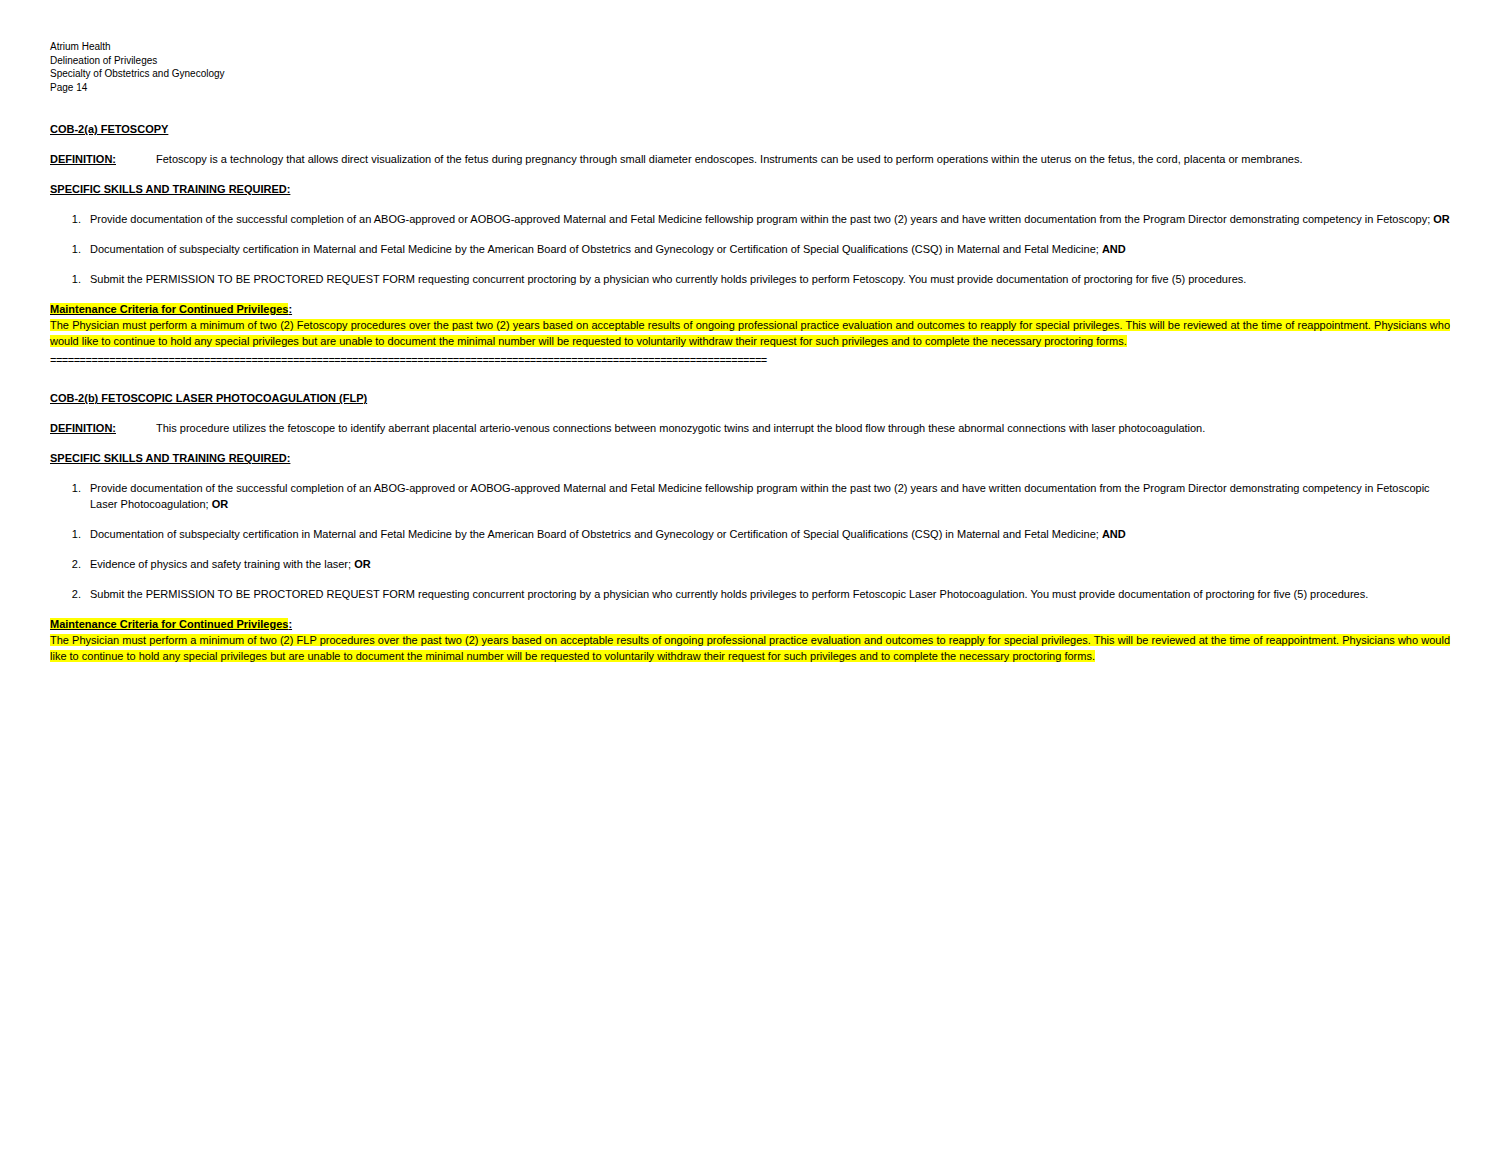Atrium Health
Delineation of Privileges
Specialty of Obstetrics and Gynecology
Page 14
COB-2(a) FETOSCOPY
DEFINITION: Fetoscopy is a technology that allows direct visualization of the fetus during pregnancy through small diameter endoscopes. Instruments can be used to perform operations within the uterus on the fetus, the cord, placenta or membranes.
SPECIFIC SKILLS AND TRAINING REQUIRED:
Provide documentation of the successful completion of an ABOG-approved or AOBOG-approved Maternal and Fetal Medicine fellowship program within the past two (2) years and have written documentation from the Program Director demonstrating competency in Fetoscopy; OR
Documentation of subspecialty certification in Maternal and Fetal Medicine by the American Board of Obstetrics and Gynecology or Certification of Special Qualifications (CSQ) in Maternal and Fetal Medicine; AND
Submit the PERMISSION TO BE PROCTORED REQUEST FORM requesting concurrent proctoring by a physician who currently holds privileges to perform Fetoscopy. You must provide documentation of proctoring for five (5) procedures.
Maintenance Criteria for Continued Privileges:
The Physician must perform a minimum of two (2) Fetoscopy procedures over the past two (2) years based on acceptable results of ongoing professional practice evaluation and outcomes to reapply for special privileges. This will be reviewed at the time of reappointment. Physicians who would like to continue to hold any special privileges but are unable to document the minimal number will be requested to voluntarily withdraw their request for such privileges and to complete the necessary proctoring forms.
=========================================================================================================================
COB-2(b) FETOSCOPIC LASER PHOTOCOAGULATION (FLP)
DEFINITION: This procedure utilizes the fetoscope to identify aberrant placental arterio-venous connections between monozygotic twins and interrupt the blood flow through these abnormal connections with laser photocoagulation.
SPECIFIC SKILLS AND TRAINING REQUIRED:
Provide documentation of the successful completion of an ABOG-approved or AOBOG-approved Maternal and Fetal Medicine fellowship program within the past two (2) years and have written documentation from the Program Director demonstrating competency in Fetoscopic Laser Photocoagulation; OR
Documentation of subspecialty certification in Maternal and Fetal Medicine by the American Board of Obstetrics and Gynecology or Certification of Special Qualifications (CSQ) in Maternal and Fetal Medicine; AND
Evidence of physics and safety training with the laser; OR
Submit the PERMISSION TO BE PROCTORED REQUEST FORM requesting concurrent proctoring by a physician who currently holds privileges to perform Fetoscopic Laser Photocoagulation. You must provide documentation of proctoring for five (5) procedures.
Maintenance Criteria for Continued Privileges:
The Physician must perform a minimum of two (2) FLP procedures over the past two (2) years based on acceptable results of ongoing professional practice evaluation and outcomes to reapply for special privileges. This will be reviewed at the time of reappointment. Physicians who would like to continue to hold any special privileges but are unable to document the minimal number will be requested to voluntarily withdraw their request for such privileges and to complete the necessary proctoring forms.